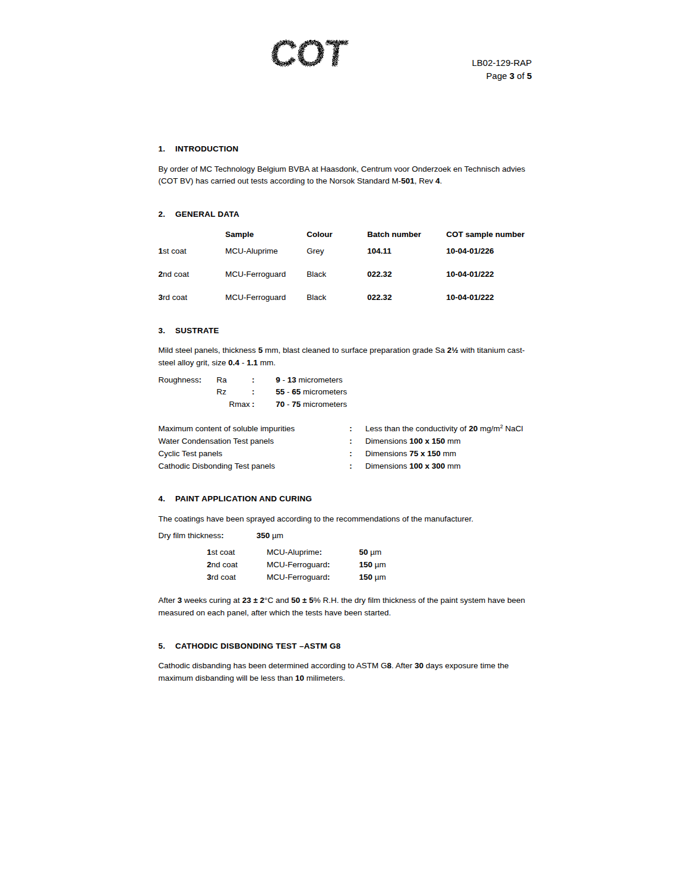COT COT
LB02-129-RAP
Page 3 of 5
1. INTRODUCTION
By order of MC Technology Belgium BVBA at Haasdonk, Centrum voor Onderzoek en Technisch advies (COT BV) has carried out tests according to the Norsok Standard M-501, Rev 4.
2. GENERAL DATA
| | Sample | Colour | Batch number | COT sample number |
| --- | --- | --- | --- | --- |
| 1 st coat | MCU-Aluprime | Grey | 104.11 | 10-04-01/226 |
| 2 nd coat | MCU-Ferroguard | Black | 022.32 | 10-04-01/222 |
| 3 rd coat | MCU-Ferroguard | Black | 022.32 | 10-04-01/222 |
3. SUSTRATE
Mild steel panels, thickness 5 mm, blast cleaned to surface preparation grade Sa 2½ with titanium cast-steel alloy grit, size 0.4 - 1.1 mm.
Roughness: Ra: 9 - 13 micrometers Rz: 55 - 65 micrometers Rmax: 70 - 75 micrometers
Maximum content of soluble impurities: Less than the conductivity of 20 mg/m2 NaCl Water Condensation Test panels: Dimensions 100 x 150 mm Cyclic Test panels: Dimensions 75 x 150 mm Cathodic Disbonding Test panels: Dimensions 100 x 300 mm
4. PAINT APPLICATION AND CURING
The coatings have been sprayed according to the recommendations of the manufacturer.
Dry film thickness: 350 µm
1st coat MCU-Aluprime: 50 µm 2nd coat MCU-Ferroguard: 150 µm 3rd coat MCU-Ferroguard: 150 µm
After 3 weeks curing at 23 ± 2°C and 50 ± 5% R.H. the dry film thickness of the paint system have been measured on each panel, after which the tests have been started.
5. CATHODIC DISBONDING TEST –ASTM G8
Cathodic disbanding has been determined according to ASTM G8. After 30 days exposure time the maximum disbanding will be less than 10 milimeters.